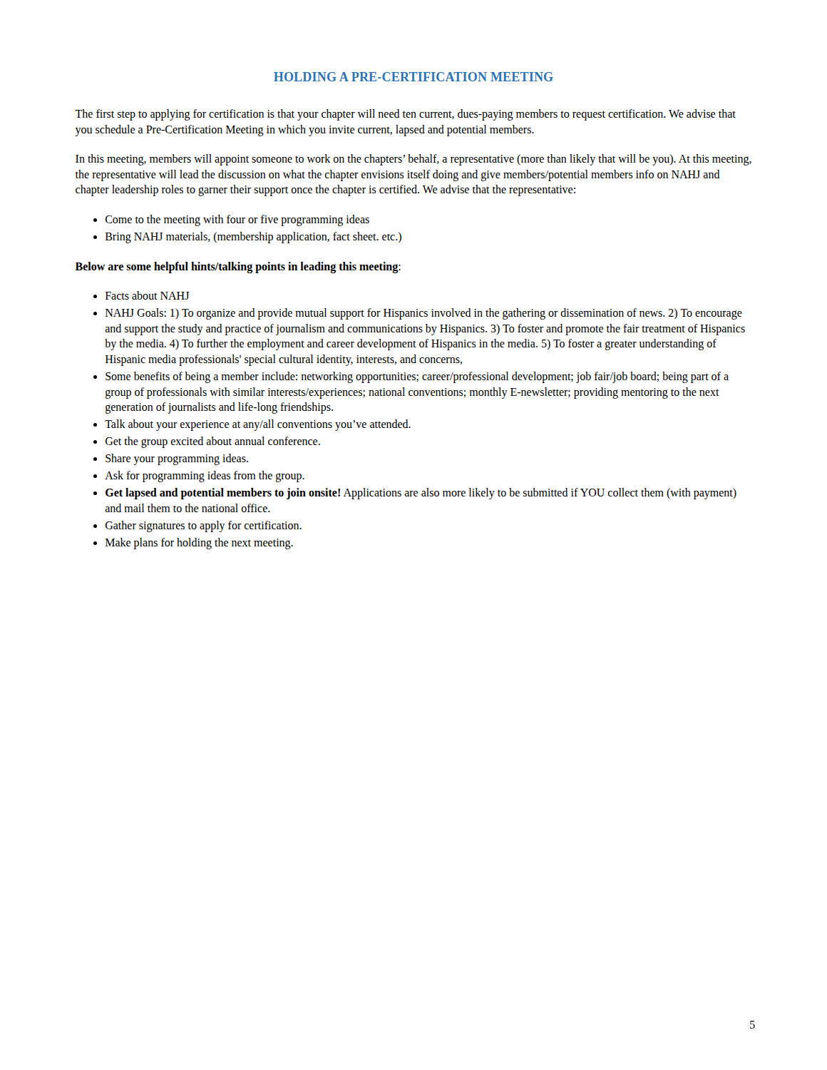HOLDING A PRE-CERTIFICATION MEETING
The first step to applying for certification is that your chapter will need ten current, dues-paying members to request certification. We advise that you schedule a Pre-Certification Meeting in which you invite current, lapsed and potential members.
In this meeting, members will appoint someone to work on the chapters’ behalf, a representative (more than likely that will be you). At this meeting, the representative will lead the discussion on what the chapter envisions itself doing and give members/potential members info on NAHJ and chapter leadership roles to garner their support once the chapter is certified. We advise that the representative:
Come to the meeting with four or five programming ideas
Bring NAHJ materials, (membership application, fact sheet. etc.)
Below are some helpful hints/talking points in leading this meeting:
Facts about NAHJ
NAHJ Goals: 1) To organize and provide mutual support for Hispanics involved in the gathering or dissemination of news. 2) To encourage and support the study and practice of journalism and communications by Hispanics. 3) To foster and promote the fair treatment of Hispanics by the media. 4) To further the employment and career development of Hispanics in the media. 5) To foster a greater understanding of Hispanic media professionals' special cultural identity, interests, and concerns,
Some benefits of being a member include: networking opportunities; career/professional development; job fair/job board; being part of a group of professionals with similar interests/experiences; national conventions; monthly E-newsletter; providing mentoring to the next generation of journalists and life-long friendships.
Talk about your experience at any/all conventions you’ve attended.
Get the group excited about annual conference.
Share your programming ideas.
Ask for programming ideas from the group.
Get lapsed and potential members to join onsite! Applications are also more likely to be submitted if YOU collect them (with payment) and mail them to the national office.
Gather signatures to apply for certification.
Make plans for holding the next meeting.
5